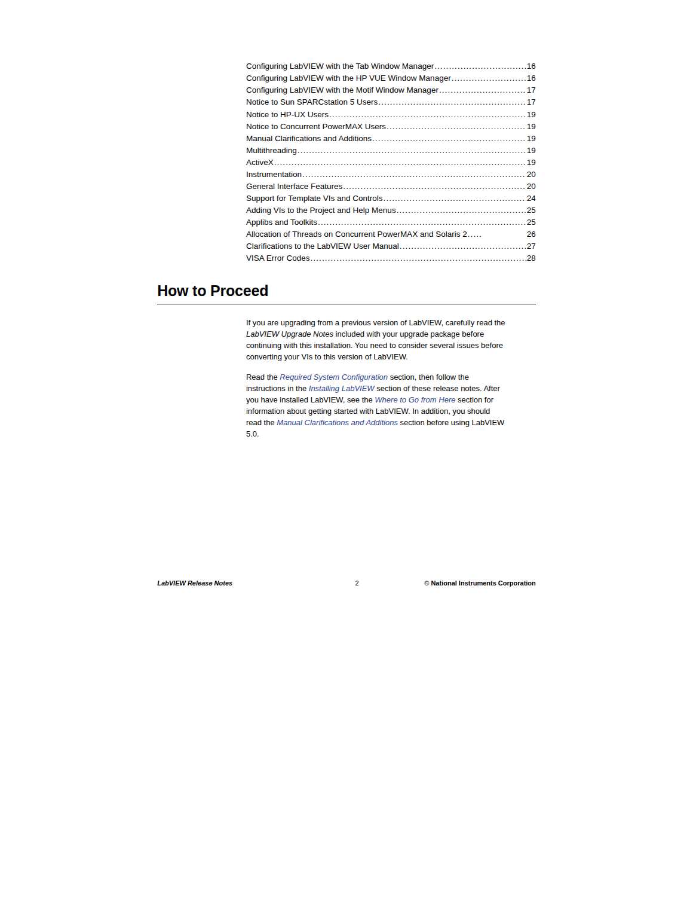Configuring LabVIEW with the Tab Window Manager.................................................................................................. 16
Configuring LabVIEW with the HP VUE Window Manager.................................................................................................. 16
Configuring LabVIEW with the Motif Window Manager.................................................................................................. 17
Notice to Sun SPARCstation 5 Users.................................................................................................. 17
Notice to HP-UX Users.................................................................................................. 19
Notice to Concurrent PowerMAX Users.................................................................................................. 19
Manual Clarifications and Additions.................................................................................................. 19
Multithreading.................................................................................................. 19
ActiveX.................................................................................................. 19
Instrumentation.................................................................................................. 20
General Interface Features.................................................................................................. 20
Support for Template VIs and Controls.................................................................................................. 24
Adding VIs to the Project and Help Menus.................................................................................................. 25
Applibs and Toolkits.................................................................................................. 25
Allocation of Threads on Concurrent PowerMAX and Solaris 2..... 26
Clarifications to the LabVIEW User Manual.................................................................................................. 27
VISA Error Codes.................................................................................................. 28
How to Proceed
If you are upgrading from a previous version of LabVIEW, carefully read the LabVIEW Upgrade Notes included with your upgrade package before continuing with this installation. You need to consider several issues before converting your VIs to this version of LabVIEW.
Read the Required System Configuration section, then follow the instructions in the Installing LabVIEW section of these release notes. After you have installed LabVIEW, see the Where to Go from Here section for information about getting started with LabVIEW. In addition, you should read the Manual Clarifications and Additions section before using LabVIEW 5.0.
LabVIEW Release Notes
2
© National Instruments Corporation